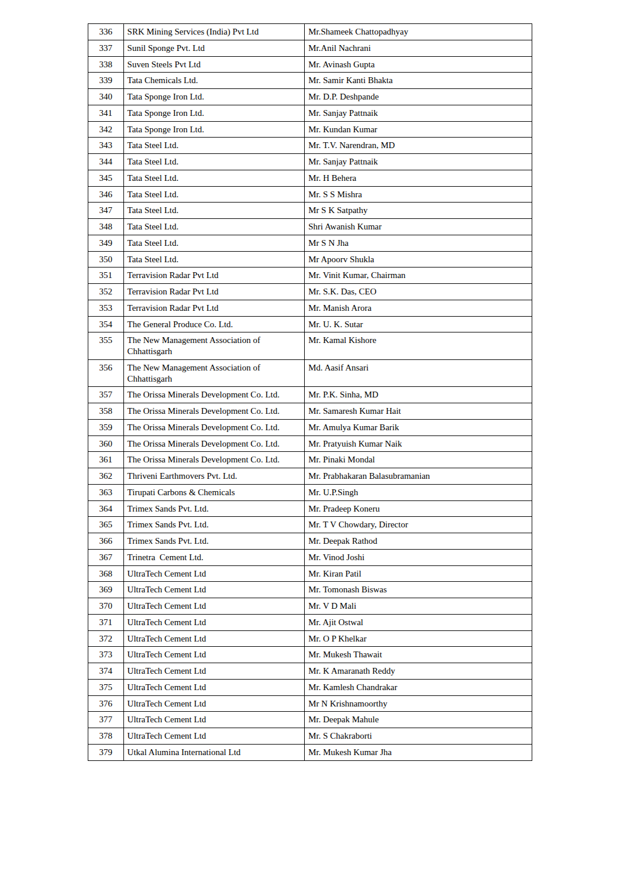| 336 | SRK Mining Services (India) Pvt Ltd | Mr.Shameek Chattopadhyay |
| 337 | Sunil Sponge Pvt. Ltd | Mr.Anil Nachrani |
| 338 | Suven Steels Pvt Ltd | Mr. Avinash Gupta |
| 339 | Tata Chemicals Ltd. | Mr. Samir Kanti Bhakta |
| 340 | Tata Sponge Iron Ltd. | Mr. D.P. Deshpande |
| 341 | Tata Sponge Iron Ltd. | Mr. Sanjay Pattnaik |
| 342 | Tata Sponge Iron Ltd. | Mr. Kundan Kumar |
| 343 | Tata Steel Ltd. | Mr. T.V. Narendran, MD |
| 344 | Tata Steel Ltd. | Mr. Sanjay Pattnaik |
| 345 | Tata Steel Ltd. | Mr. H Behera |
| 346 | Tata Steel Ltd. | Mr. S S Mishra |
| 347 | Tata Steel Ltd. | Mr S K Satpathy |
| 348 | Tata Steel Ltd. | Shri Awanish Kumar |
| 349 | Tata Steel Ltd. | Mr S N Jha |
| 350 | Tata Steel Ltd. | Mr Apoorv Shukla |
| 351 | Terravision Radar Pvt Ltd | Mr. Vinit Kumar, Chairman |
| 352 | Terravision Radar Pvt Ltd | Mr. S.K. Das, CEO |
| 353 | Terravision Radar Pvt Ltd | Mr. Manish Arora |
| 354 | The General Produce Co. Ltd. | Mr. U. K. Sutar |
| 355 | The New Management Association of Chhattisgarh | Mr. Kamal Kishore |
| 356 | The New Management Association of Chhattisgarh | Md. Aasif Ansari |
| 357 | The Orissa Minerals Development Co. Ltd. | Mr. P.K. Sinha, MD |
| 358 | The Orissa Minerals Development Co. Ltd. | Mr. Samaresh Kumar Hait |
| 359 | The Orissa Minerals Development Co. Ltd. | Mr. Amulya Kumar Barik |
| 360 | The Orissa Minerals Development Co. Ltd. | Mr. Pratyuish Kumar Naik |
| 361 | The Orissa Minerals Development Co. Ltd. | Mr. Pinaki Mondal |
| 362 | Thriveni Earthmovers Pvt. Ltd. | Mr. Prabhakaran Balasubramanian |
| 363 | Tirupati Carbons & Chemicals | Mr. U.P.Singh |
| 364 | Trimex Sands Pvt. Ltd. | Mr. Pradeep Koneru |
| 365 | Trimex Sands Pvt. Ltd. | Mr. T V Chowdary, Director |
| 366 | Trimex Sands Pvt. Ltd. | Mr. Deepak Rathod |
| 367 | Trinetra Cement Ltd. | Mr. Vinod Joshi |
| 368 | UltraTech Cement Ltd | Mr. Kiran Patil |
| 369 | UltraTech Cement Ltd | Mr. Tomonash Biswas |
| 370 | UltraTech Cement Ltd | Mr. V D Mali |
| 371 | UltraTech Cement Ltd | Mr. Ajit Ostwal |
| 372 | UltraTech Cement Ltd | Mr. O P Khelkar |
| 373 | UltraTech Cement Ltd | Mr. Mukesh Thawait |
| 374 | UltraTech Cement Ltd | Mr. K Amaranath Reddy |
| 375 | UltraTech Cement Ltd | Mr. Kamlesh Chandrakar |
| 376 | UltraTech Cement Ltd | Mr N Krishnamoorthy |
| 377 | UltraTech Cement Ltd | Mr. Deepak Mahule |
| 378 | UltraTech Cement Ltd | Mr. S Chakraborti |
| 379 | Utkal Alumina International Ltd | Mr. Mukesh Kumar Jha |